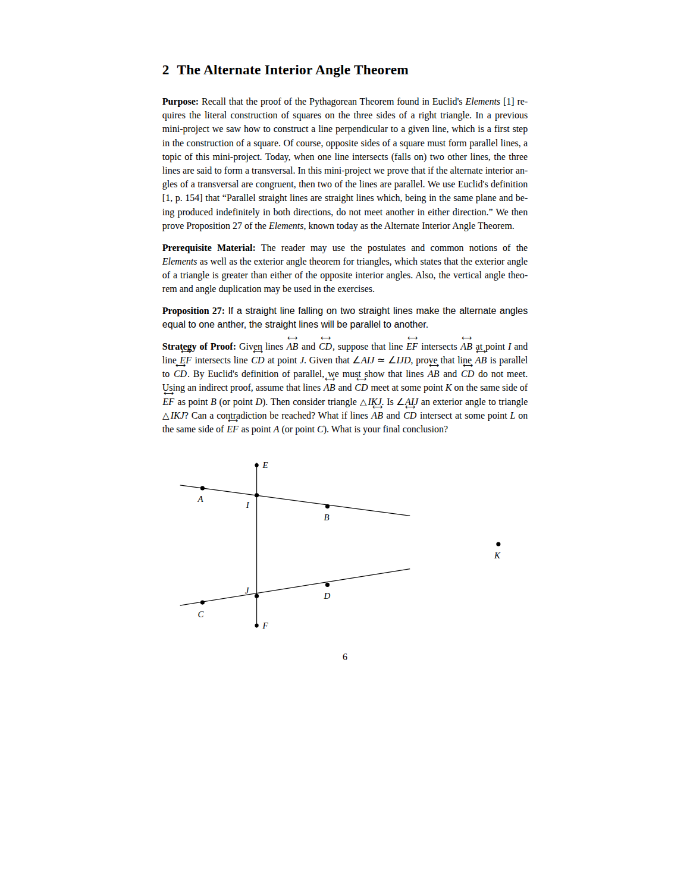2 The Alternate Interior Angle Theorem
Purpose: Recall that the proof of the Pythagorean Theorem found in Euclid's Elements [1] requires the literal construction of squares on the three sides of a right triangle. In a previous mini-project we saw how to construct a line perpendicular to a given line, which is a first step in the construction of a square. Of course, opposite sides of a square must form parallel lines, a topic of this mini-project. Today, when one line intersects (falls on) two other lines, the three lines are said to form a transversal. In this mini-project we prove that if the alternate interior angles of a transversal are congruent, then two of the lines are parallel. We use Euclid's definition [1, p. 154] that “Parallel straight lines are straight lines which, being in the same plane and being produced indefinitely in both directions, do not meet another in either direction.” We then prove Proposition 27 of the Elements, known today as the Alternate Interior Angle Theorem.
Prerequisite Material: The reader may use the postulates and common notions of the Elements as well as the exterior angle theorem for triangles, which states that the exterior angle of a triangle is greater than either of the opposite interior angles. Also, the vertical angle theorem and angle duplication may be used in the exercises.
Proposition 27: If a straight line falling on two straight lines make the alternate angles equal to one anther, the straight lines will be parallel to another.
Strategy of Proof: Given lines ⟷AB and ⟷CD, suppose that line ⟷EF intersects ⟷AB at point I and line ⟷EF intersects line ⟷CD at point J. Given that AIJ ≃ IJD, prove that line ⟷AB is parallel to ⟷CD. By Euclid's definition of parallel, we must show that lines ⟷AB and ⟷CD do not meet. Using an indirect proof, assume that lines ⟷AB and ⟷CD meet at some point K on the same side of ⟷EF as point B (or point D). Then consider triangle IKJ. Is AIJ an exterior angle to triangle IKJ? Can a contradiction be reached? What if lines ⟷AB and ⟷CD intersect at some point L on the same side of ⟷EF as point A (or point C). What is your final conclusion?
E F I J A B C D K
6